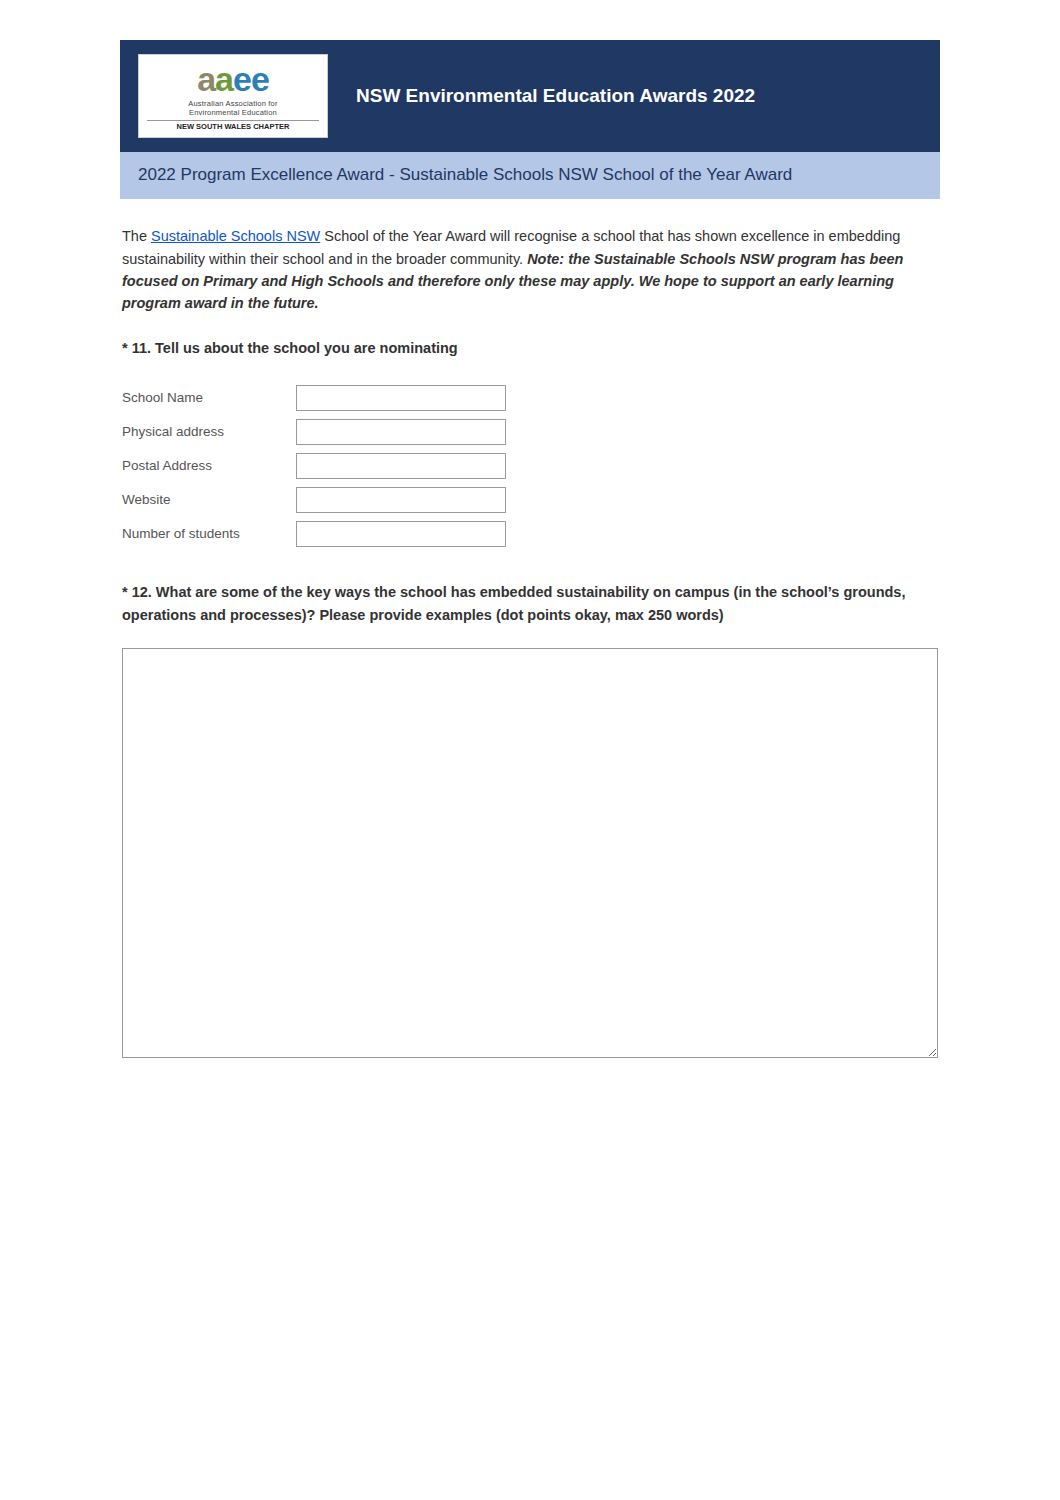aaee
Australian Association for
Environmental Education
NEW SOUTH WALES CHAPTER
NSW Environmental Education Awards 2022
2022 Program Excellence Award - Sustainable Schools NSW School of the Year Award
The Sustainable Schools NSW School of the Year Award will recognise a school that has shown excellence in embedding sustainability within their school and in the broader community. Note: the Sustainable Schools NSW program has been focused on Primary and High Schools and therefore only these may apply. We hope to support an early learning program award in the future.
* 11. Tell us about the school you are nominating
| School Name | |
| Physical address | |
| Postal Address | |
| Website | |
| Number of students | |
* 12. What are some of the key ways the school has embedded sustainability on campus (in the school’s grounds, operations and processes)? Please provide examples (dot points okay, max 250 words)